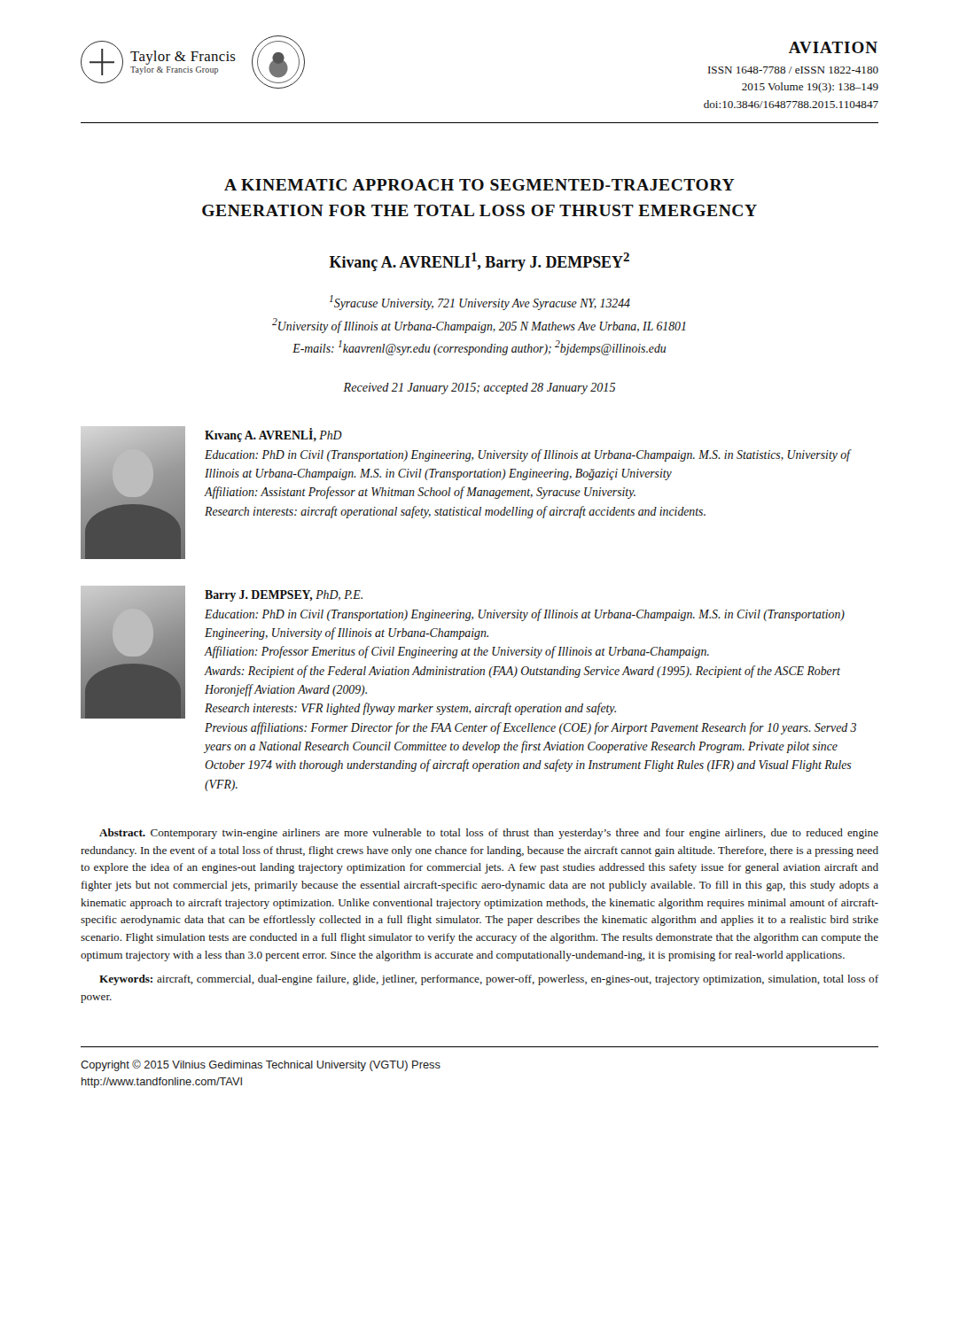Taylor & Francis
Taylor & Francis Group
AVIATION
ISSN 1648-7788 / eISSN 1822-4180
2015 Volume 19(3): 138–149
doi:10.3846/16487788.2015.1104847
A KINEMATIC APPROACH TO SEGMENTED-TRAJECTORY
GENERATION FOR THE TOTAL LOSS OF THRUST EMERGENCY
Kivanç A. AVRENLI1, Barry J. DEMPSEY2
1Syracuse University, 721 University Ave Syracuse NY, 13244
2University of Illinois at Urbana-Champaign, 205 N Mathews Ave Urbana, IL 61801
E-mails: 1kaavrenl@syr.edu (corresponding author); 2bjdemps@illinois.edu
Received 21 January 2015; accepted 28 January 2015
Kıvanç A. AVRENLİ, PhD
Education: PhD in Civil (Transportation) Engineering, University of Illinois at Urbana-Champaign. M.S. in Statistics, University of Illinois at Urbana-Champaign. M.S. in Civil (Transportation) Engineering, Boğaziçi University
Affiliation: Assistant Professor at Whitman School of Management, Syracuse University.
Research interests: aircraft operational safety, statistical modelling of aircraft accidents and incidents.
Barry J. DEMPSEY, PhD, P.E.
Education: PhD in Civil (Transportation) Engineering, University of Illinois at Urbana-Champaign. M.S. in Civil (Transportation) Engineering, University of Illinois at Urbana-Champaign.
Affiliation: Professor Emeritus of Civil Engineering at the University of Illinois at Urbana-Champaign.
Awards: Recipient of the Federal Aviation Administration (FAA) Outstanding Service Award (1995). Recipient of the ASCE Robert Horonjeff Aviation Award (2009).
Research interests: VFR lighted flyway marker system, aircraft operation and safety.
Previous affiliations: Former Director for the FAA Center of Excellence (COE) for Airport Pavement Research for 10 years. Served 3 years on a National Research Council Committee to develop the first Aviation Cooperative Research Program. Private pilot since October 1974 with thorough understanding of aircraft operation and safety in Instrument Flight Rules (IFR) and Visual Flight Rules (VFR).
Abstract. Contemporary twin-engine airliners are more vulnerable to total loss of thrust than yesterday’s three and four engine airliners, due to reduced engine redundancy. In the event of a total loss of thrust, flight crews have only one chance for landing, because the aircraft cannot gain altitude. Therefore, there is a pressing need to explore the idea of an engines-out landing trajectory optimization for commercial jets. A few past studies addressed this safety issue for general aviation aircraft and fighter jets but not commercial jets, primarily because the essential aircraft-specific aero-dynamic data are not publicly available. To fill in this gap, this study adopts a kinematic approach to aircraft trajectory optimization. Unlike conventional trajectory optimization methods, the kinematic algorithm requires minimal amount of aircraft-specific aerodynamic data that can be effortlessly collected in a full flight simulator. The paper describes the kinematic algorithm and applies it to a realistic bird strike scenario. Flight simulation tests are conducted in a full flight simulator to verify the accuracy of the algorithm. The results demonstrate that the algorithm can compute the optimum trajectory with a less than 3.0 percent error. Since the algorithm is accurate and computationally-undemand-ing, it is promising for real-world applications.
Keywords: aircraft, commercial, dual-engine failure, glide, jetliner, performance, power-off, powerless, en-gines-out, trajectory optimization, simulation, total loss of power.
Copyright © 2015 Vilnius Gediminas Technical University (VGTU) Press
http://www.tandfonline.com/TAVI